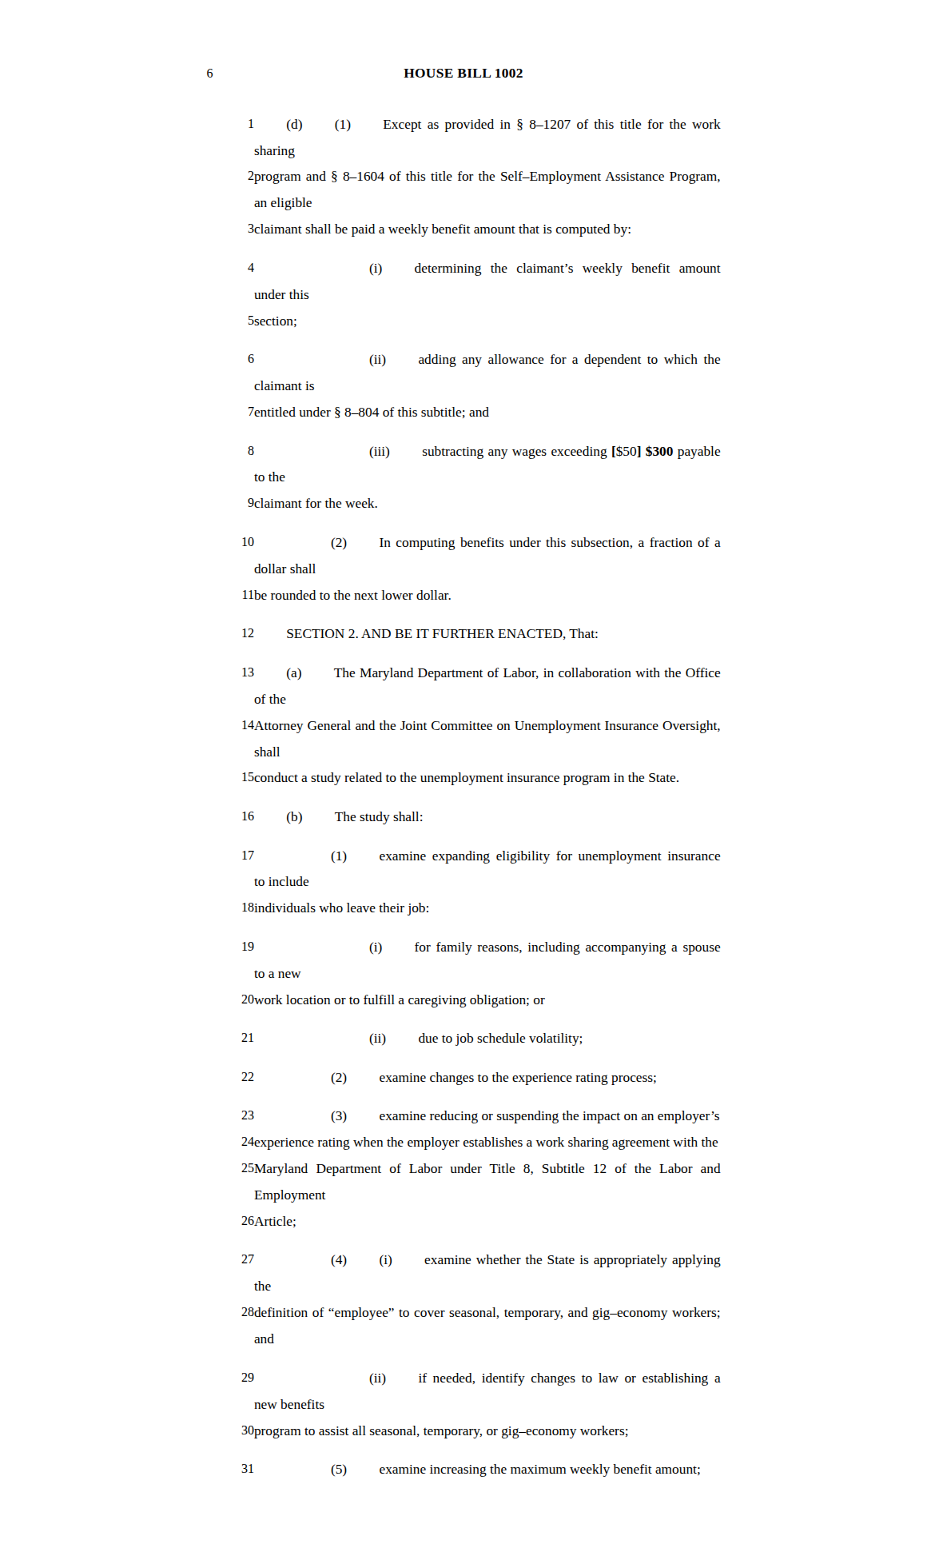6
HOUSE BILL 1002
| 1 | (d) (1) Except as provided in § 8–1207 of this title for the work sharing |
| 2 | program and § 8–1604 of this title for the Self–Employment Assistance Program, an eligible |
| 3 | claimant shall be paid a weekly benefit amount that is computed by: |
| 4 | (i) determining the claimant’s weekly benefit amount under this |
| 5 | section; |
| 6 | (ii) adding any allowance for a dependent to which the claimant is |
| 7 | entitled under § 8–804 of this subtitle; and |
| 8 | (iii) subtracting any wages exceeding [ $50 ] $300 payable to the |
| 9 | claimant for the week. |
| 10 | (2) In computing benefits under this subsection, a fraction of a dollar shall |
| 11 | be rounded to the next lower dollar. |
| 12 | SECTION 2. AND BE IT FURTHER ENACTED, That: |
| 13 | (a) The Maryland Department of Labor, in collaboration with the Office of the |
| 14 | Attorney General and the Joint Committee on Unemployment Insurance Oversight, shall |
| 15 | conduct a study related to the unemployment insurance program in the State. |
| 16 | (b) The study shall: |
| 17 | (1) examine expanding eligibility for unemployment insurance to include |
| 18 | individuals who leave their job: |
| 19 | (i) for family reasons, including accompanying a spouse to a new |
| 20 | work location or to fulfill a caregiving obligation; or |
| 21 | (ii) due to job schedule volatility; |
| 22 | (2) examine changes to the experience rating process; |
| 23 | (3) examine reducing or suspending the impact on an employer’s |
| 24 | experience rating when the employer establishes a work sharing agreement with the |
| 25 | Maryland Department of Labor under Title 8, Subtitle 12 of the Labor and Employment |
| 26 | Article; |
| 27 | (4) (i) examine whether the State is appropriately applying the |
| 28 | definition of “employee” to cover seasonal, temporary, and gig–economy workers; and |
| 29 | (ii) if needed, identify changes to law or establishing a new benefits |
| 30 | program to assist all seasonal, temporary, or gig–economy workers; |
| 31 | (5) examine increasing the maximum weekly benefit amount; |